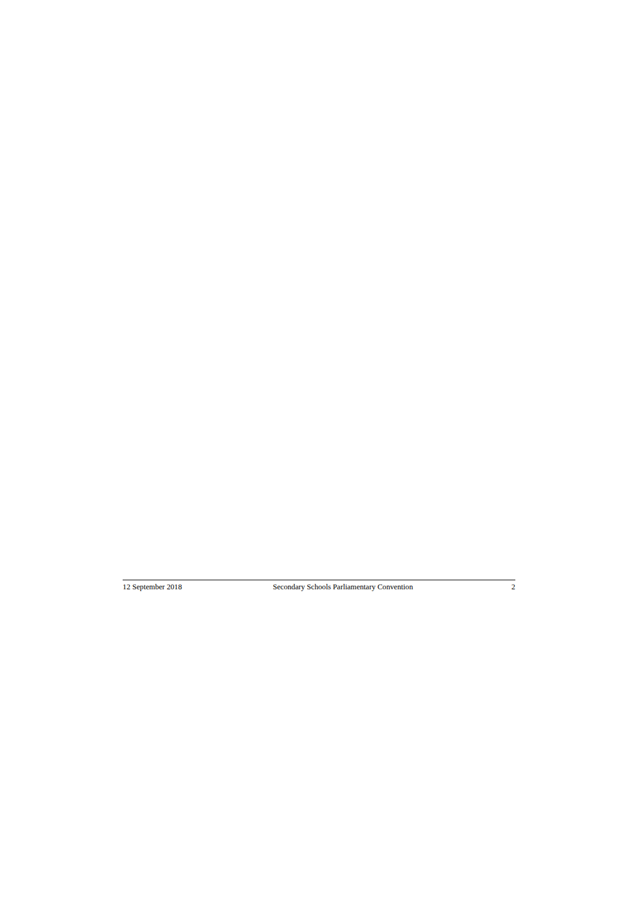12 September 2018 Secondary Schools Parliamentary Convention 2